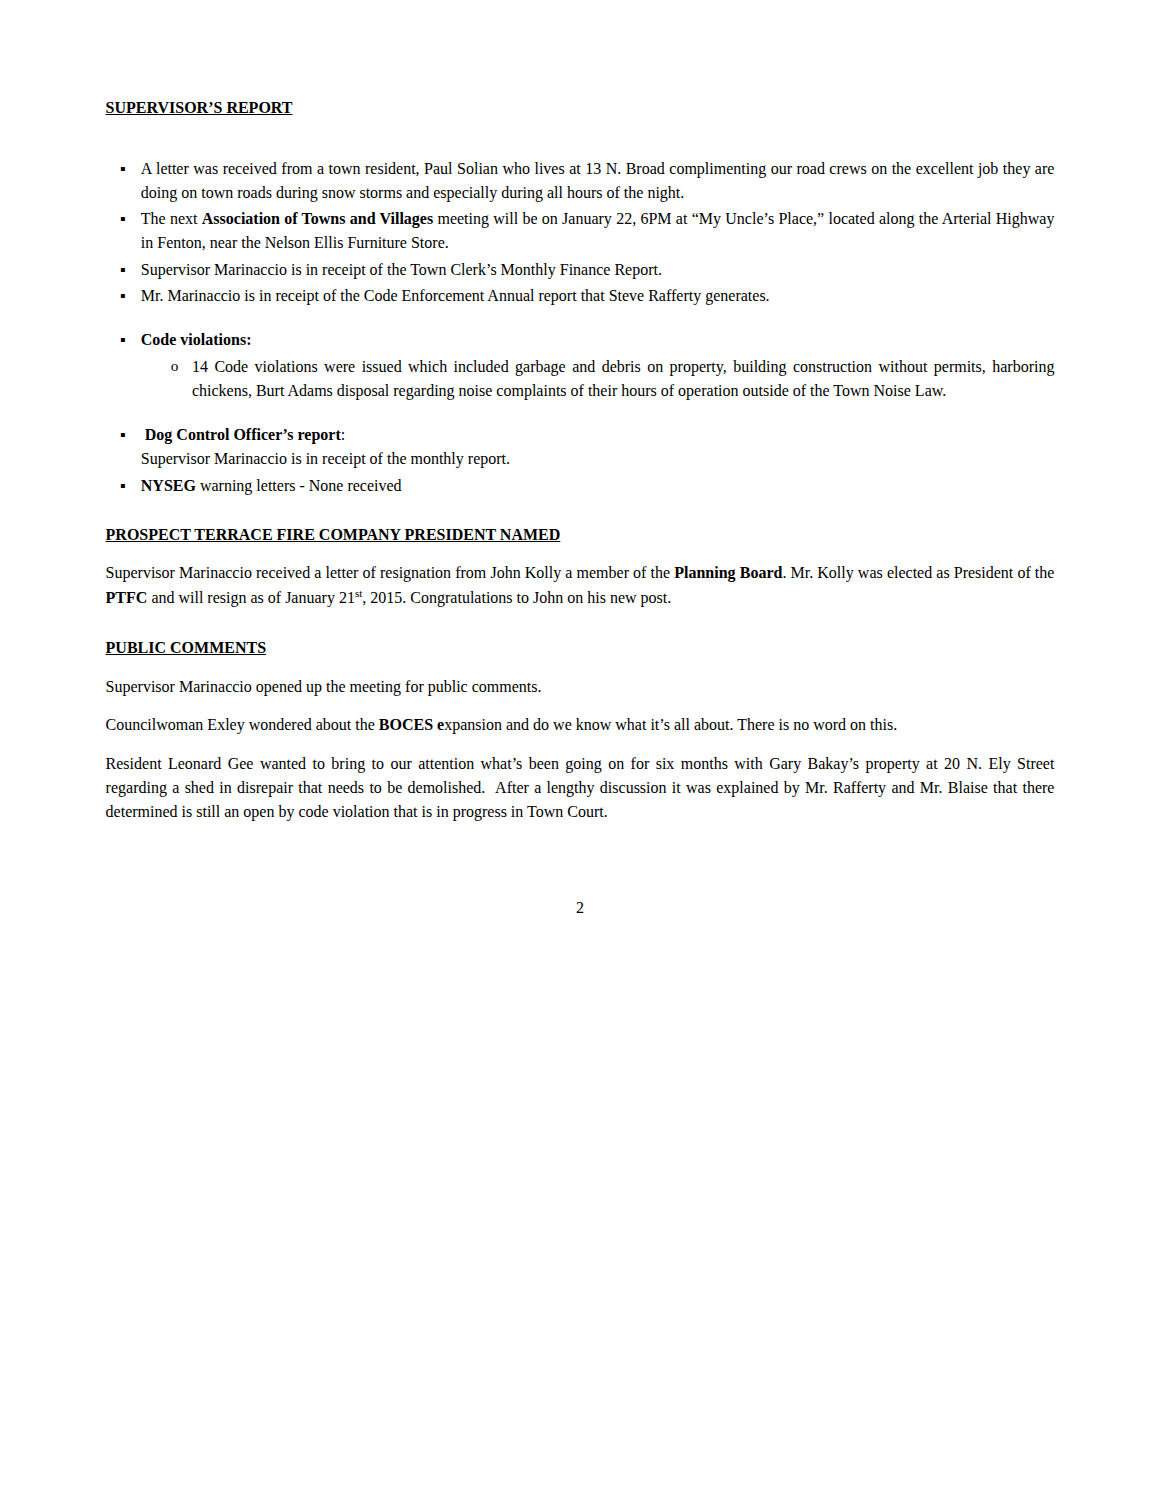SUPERVISOR’S REPORT
A letter was received from a town resident, Paul Solian who lives at 13 N. Broad complimenting our road crews on the excellent job they are doing on town roads during snow storms and especially during all hours of the night.
The next Association of Towns and Villages meeting will be on January 22, 6PM at “My Uncle’s Place,” located along the Arterial Highway in Fenton, near the Nelson Ellis Furniture Store.
Supervisor Marinaccio is in receipt of the Town Clerk’s Monthly Finance Report.
Mr. Marinaccio is in receipt of the Code Enforcement Annual report that Steve Rafferty generates.
Code violations:
14 Code violations were issued which included garbage and debris on property, building construction without permits, harboring chickens, Burt Adams disposal regarding noise complaints of their hours of operation outside of the Town Noise Law.
Dog Control Officer’s report:
Supervisor Marinaccio is in receipt of the monthly report.
NYSEG warning letters - None received
PROSPECT TERRACE FIRE COMPANY PRESIDENT NAMED
Supervisor Marinaccio received a letter of resignation from John Kolly a member of the Planning Board. Mr. Kolly was elected as President of the PTFC and will resign as of January 21st, 2015. Congratulations to John on his new post.
PUBLIC COMMENTS
Supervisor Marinaccio opened up the meeting for public comments.
Councilwoman Exley wondered about the BOCES expansion and do we know what it’s all about. There is no word on this.
Resident Leonard Gee wanted to bring to our attention what’s been going on for six months with Gary Bakay’s property at 20 N. Ely Street regarding a shed in disrepair that needs to be demolished. After a lengthy discussion it was explained by Mr. Rafferty and Mr. Blaise that there determined is still an open by code violation that is in progress in Town Court.
2